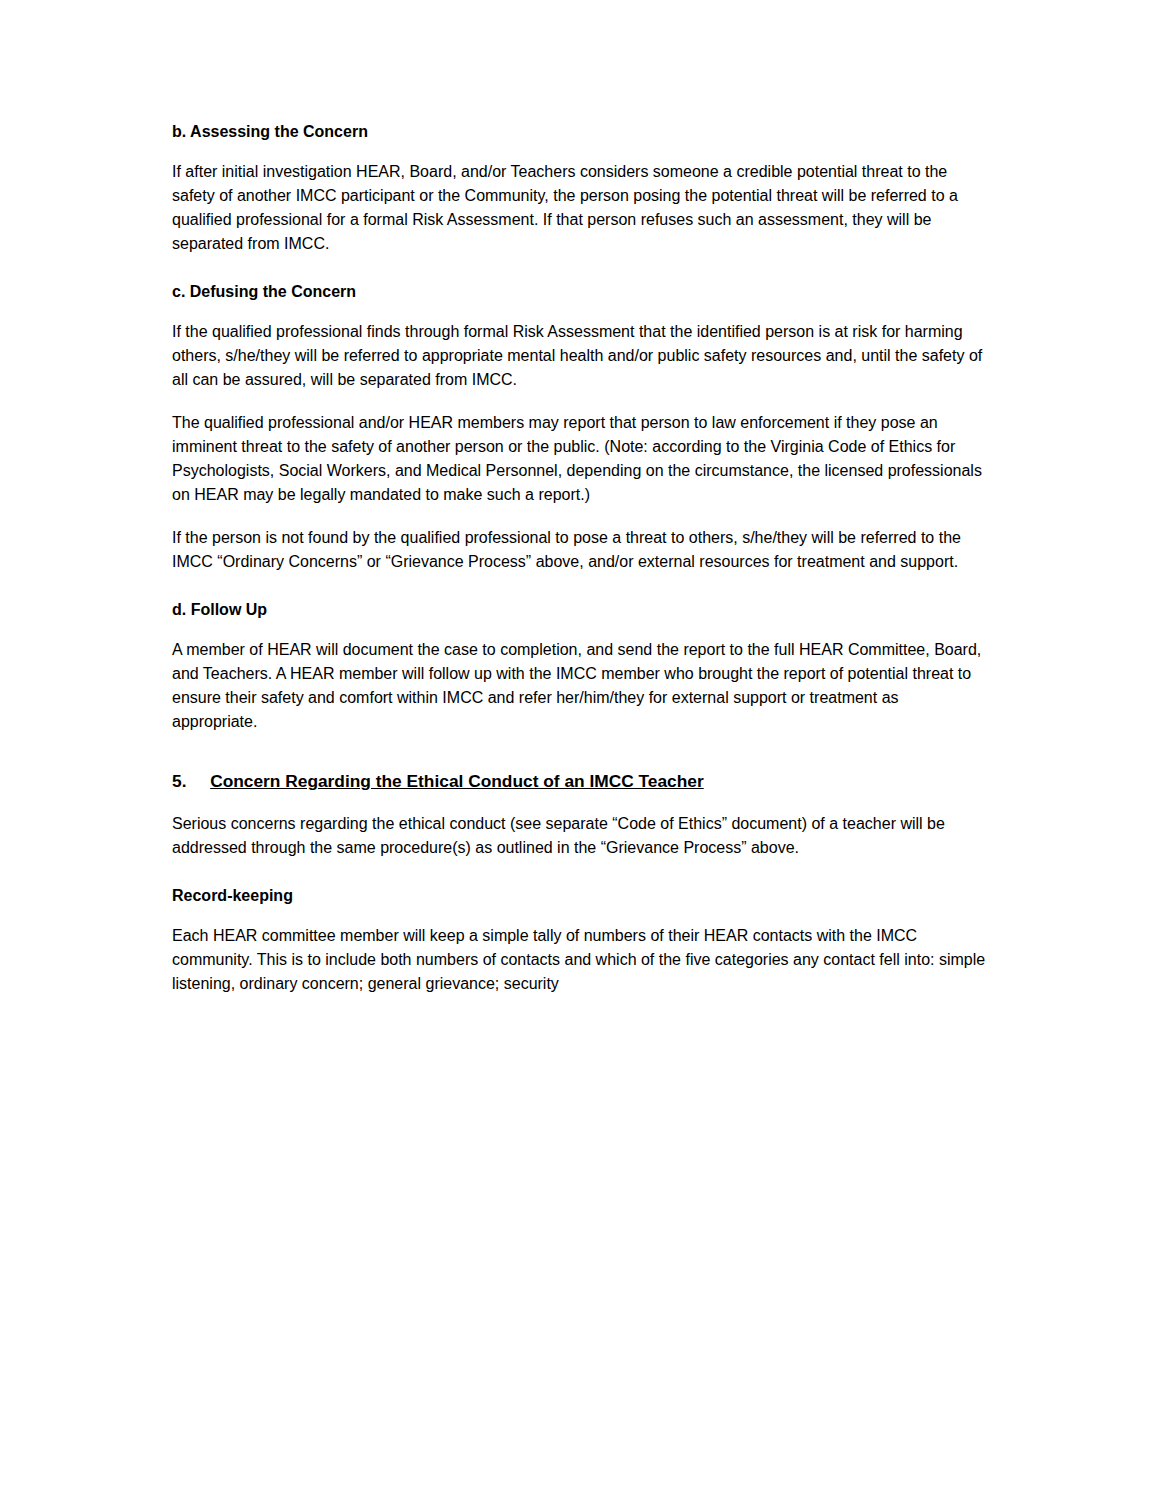b. Assessing the Concern
If after initial investigation HEAR, Board, and/or Teachers considers someone a credible potential threat to the safety of another IMCC participant or the Community, the person posing the potential threat will be referred to a qualified professional for a formal Risk Assessment. If that person refuses such an assessment, they will be separated from IMCC.
c. Defusing the Concern
If the qualified professional finds through formal Risk Assessment that the identified person is at risk for harming others, s/he/they will be referred to appropriate mental health and/or public safety resources and, until the safety of all can be assured, will be separated from IMCC.
The qualified professional and/or HEAR members may report that person to law enforcement if they pose an imminent threat to the safety of another person or the public. (Note: according to the Virginia Code of Ethics for Psychologists, Social Workers, and Medical Personnel, depending on the circumstance, the licensed professionals on HEAR may be legally mandated to make such a report.)
If the person is not found by the qualified professional to pose a threat to others, s/he/they will be referred to the IMCC “Ordinary Concerns” or “Grievance Process” above, and/or external resources for treatment and support.
d. Follow Up
A member of HEAR will document the case to completion, and send the report to the full HEAR Committee, Board, and Teachers. A HEAR member will follow up with the IMCC member who brought the report of potential threat to ensure their safety and comfort within IMCC and refer her/him/they for external support or treatment as appropriate.
5. Concern Regarding the Ethical Conduct of an IMCC Teacher
Serious concerns regarding the ethical conduct (see separate “Code of Ethics” document) of a teacher will be addressed through the same procedure(s) as outlined in the “Grievance Process” above.
Record-keeping
Each HEAR committee member will keep a simple tally of numbers of their HEAR contacts with the IMCC community. This is to include both numbers of contacts and which of the five categories any contact fell into: simple listening, ordinary concern; general grievance; security